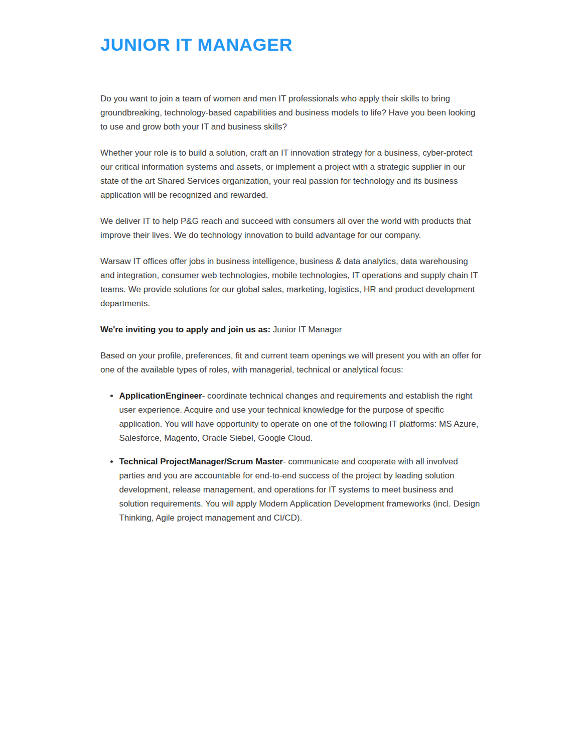JUNIOR IT MANAGER
Do you want to join a team of women and men IT professionals who apply their skills to bring groundbreaking, technology-based capabilities and business models to life? Have you been looking to use and grow both your IT and business skills?
Whether your role is to build a solution, craft an IT innovation strategy for a business, cyber-protect our critical information systems and assets, or implement a project with a strategic supplier in our state of the art Shared Services organization, your real passion for technology and its business application will be recognized and rewarded.
We deliver IT to help P&G reach and succeed with consumers all over the world with products that improve their lives. We do technology innovation to build advantage for our company.
Warsaw IT offices offer jobs in business intelligence, business & data analytics, data warehousing and integration, consumer web technologies, mobile technologies, IT operations and supply chain IT teams. We provide solutions for our global sales, marketing, logistics, HR and product development departments.
We're inviting you to apply and join us as: Junior IT Manager
Based on your profile, preferences, fit and current team openings we will present you with an offer for one of the available types of roles, with managerial, technical or analytical focus:
ApplicationEngineer- coordinate technical changes and requirements and establish the right user experience. Acquire and use your technical knowledge for the purpose of specific application. You will have opportunity to operate on one of the following IT platforms: MS Azure, Salesforce, Magento, Oracle Siebel, Google Cloud.
Technical ProjectManager/Scrum Master- communicate and cooperate with all involved parties and you are accountable for end-to-end success of the project by leading solution development, release management, and operations for IT systems to meet business and solution requirements. You will apply Modern Application Development frameworks (incl. Design Thinking, Agile project management and CI/CD).